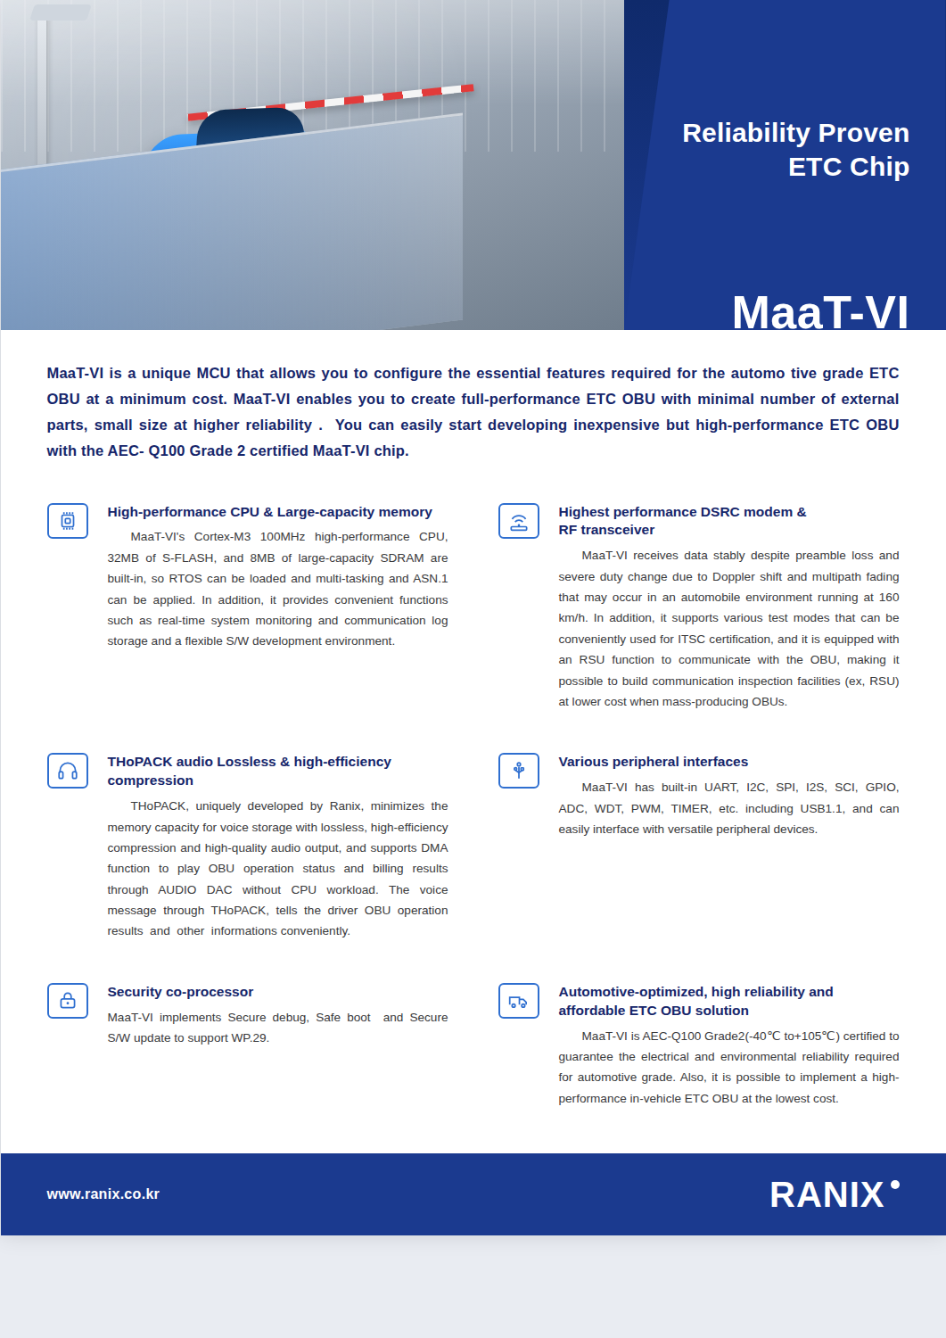Reliability Proven ETC Chip
MaaT-VI
MaaT-VI is a unique MCU that allows you to configure the essential features required for the automo tive grade ETC OBU at a minimum cost. MaaT-VI enables you to create full-performance ETC OBU with minimal number of external parts, small size at higher reliability . You can easily start developing inexpensive but high-performance ETC OBU with the AEC- Q100 Grade 2 certified MaaT-VI chip.
High-performance CPU & Large-capacity memory
MaaT-VI's Cortex-M3 100MHz high-performance CPU, 32MB of S-FLASH, and 8MB of large-capacity SDRAM are built-in, so RTOS can be loaded and multi-tasking and ASN.1 can be applied. In addition, it provides convenient functions such as real-time system monitoring and communication log storage and a flexible S/W development environment.
Highest performance DSRC modem &
RF transceiver
MaaT-VI receives data stably despite preamble loss and severe duty change due to Doppler shift and multipath fading that may occur in an automobile environment running at 160 km/h. In addition, it supports various test modes that can be conveniently used for ITSC certification, and it is equipped with an RSU function to communicate with the OBU, making it possible to build communication inspection facilities (ex, RSU) at lower cost when mass-producing OBUs.
THoPACK audio Lossless & high-efficiency compression
THoPACK, uniquely developed by Ranix, minimizes the memory capacity for voice storage with lossless, high-efficiency compression and high-quality audio output, and supports DMA function to play OBU operation status and billing results through AUDIO DAC without CPU workload. The voice message through THoPACK, tells the driver OBU operation results and other informations conveniently.
Various peripheral interfaces
MaaT-VI has built-in UART, I2C, SPI, I2S, SCI, GPIO, ADC, WDT, PWM, TIMER, etc. including USB1.1, and can easily interface with versatile peripheral devices.
Security co-processor
MaaT-VI implements Secure debug, Safe boot and Secure S/W update to support WP.29.
Automotive-optimized, high reliability and affordable ETC OBU solution
MaaT-VI is AEC-Q100 Grade2(-40℃ to+105℃) certified to guarantee the electrical and environmental reliability required for automotive grade. Also, it is possible to implement a high-performance in-vehicle ETC OBU at the lowest cost.
www.ranix.co.kr
RANIX